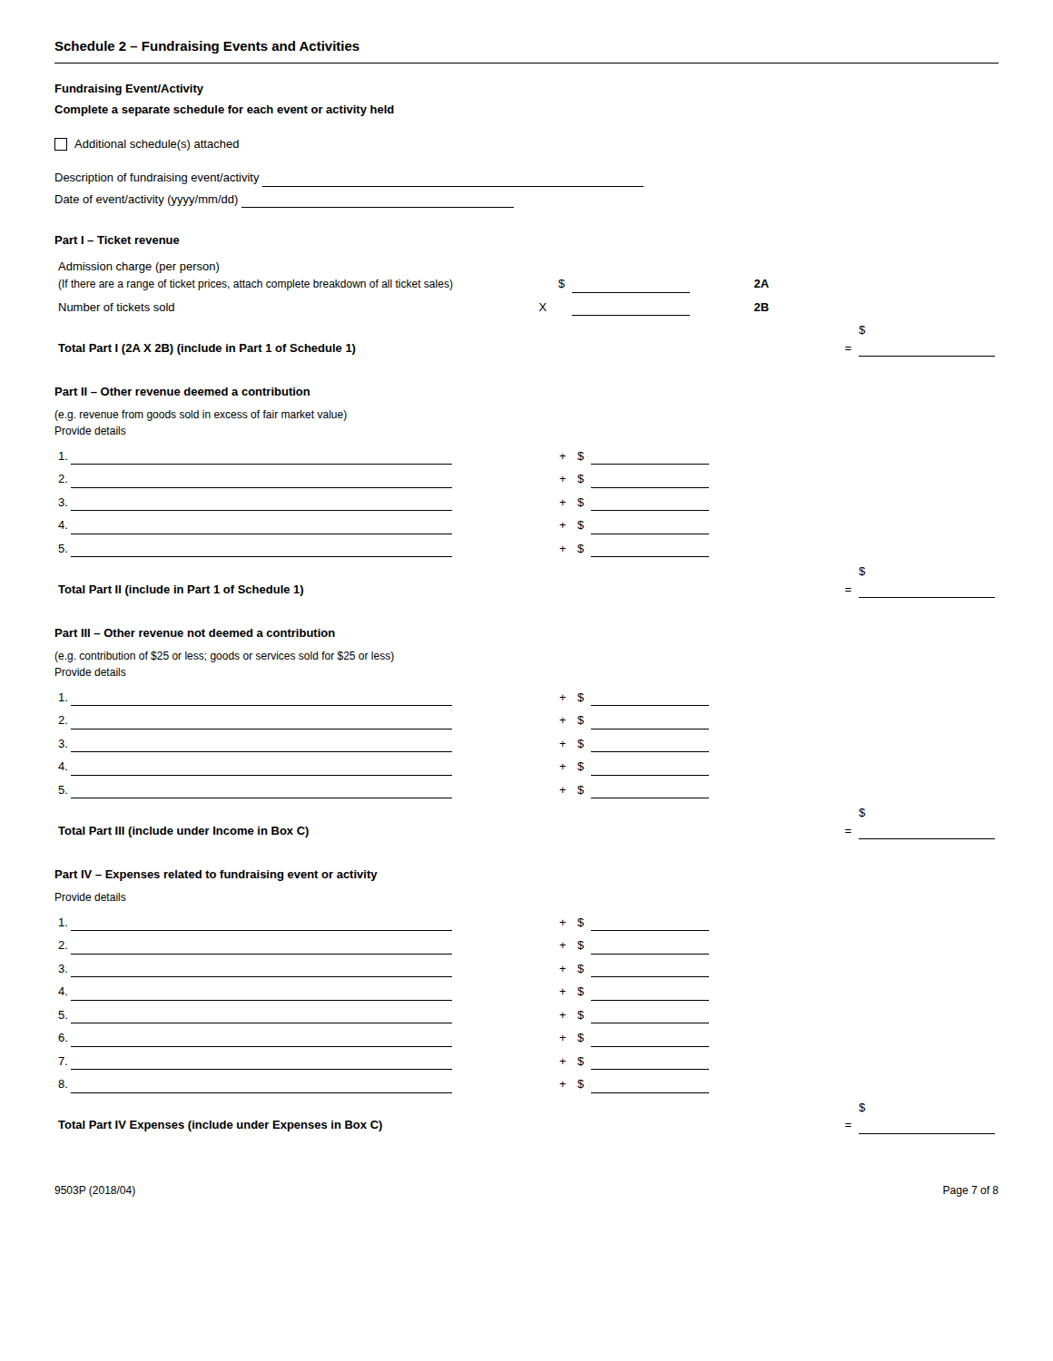Schedule 2 – Fundraising Events and Activities
Fundraising Event/Activity
Complete a separate schedule for each event or activity held
Additional schedule(s) attached
Description of fundraising event/activity
Date of event/activity (yyyy/mm/dd)
Part I – Ticket revenue
| Admission charge (per person) (If there are a range of ticket prices, attach complete breakdown of all ticket sales) | | $ | | 2A | | |
| Number of tickets sold | X | | | 2B | | |
| Total Part I (2A X 2B) (include in Part 1 of Schedule 1) | | | | | = | $ |
Part II – Other revenue deemed a contribution
(e.g. revenue from goods sold in excess of fair market value)
Provide details
| 1. | + | $ | | | | |
| 2. | + | $ | | | | |
| 3. | + | $ | | | | |
| 4. | + | $ | | | | |
| 5. | + | $ | | | | |
| Total Part II (include in Part 1 of Schedule 1) | | | | | = | $ |
Part III – Other revenue not deemed a contribution
(e.g. contribution of $25 or less; goods or services sold for $25 or less)
Provide details
| 1. | + | $ | | | | |
| 2. | + | $ | | | | |
| 3. | + | $ | | | | |
| 4. | + | $ | | | | |
| 5. | + | $ | | | | |
| Total Part III (include under Income in Box C) | | | | | = | $ |
Part IV – Expenses related to fundraising event or activity
Provide details
| 1. | + | $ | | | | |
| 2. | + | $ | | | | |
| 3. | + | $ | | | | |
| 4. | + | $ | | | | |
| 5. | + | $ | | | | |
| 6. | + | $ | | | | |
| 7. | + | $ | | | | |
| 8. | + | $ | | | | |
| Total Part IV Expenses (include under Expenses in Box C) | | | | | = | $ |
9503P (2018/04) Page 7 of 8